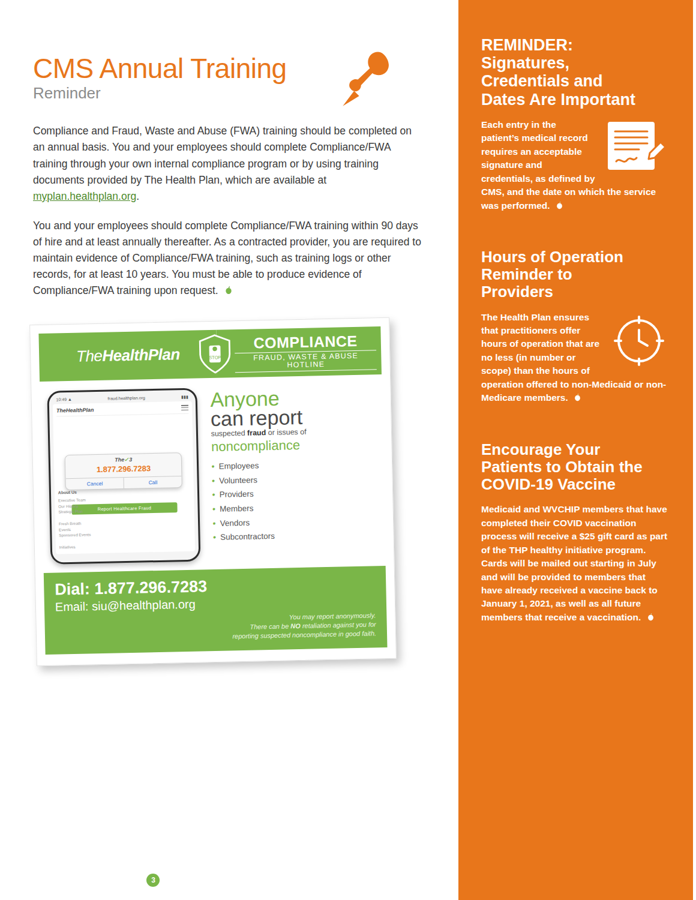CMS Annual Training
Reminder
Compliance and Fraud, Waste and Abuse (FWA) training should be completed on an annual basis. You and your employees should complete Compliance/FWA training through your own internal compliance program or by using training documents provided by The Health Plan, which are available at myplan.healthplan.org.
You and your employees should complete Compliance/FWA training within 90 days of hire and at least annually thereafter. As a contracted provider, you are required to maintain evidence of Compliance/FWA training, such as training logs or other records, for at least 10 years. You must be able to produce evidence of Compliance/FWA training upon request.
The HealthPlan
STOP
COMPLIANCE
FRAUD, WASTE & ABUSE HOTLINE
10:49 ▲fraud.healthplan.org▮▮▮
TheHealthPlan
The✓3
1.877.296.7283
Cancel
Call
Report Healthcare Fraud
About Us Executive Team
Our History
Strategic Plan
Fresh Breath
Events
Sponsored Events
Initiatives
Anyone
can report
suspected fraud or issues of
noncompliance
Employees
Volunteers
Providers
Members
Vendors
Subcontractors
Dial: 1.877.296.7283
Email: siu@healthplan.org
You may report anonymously.
There can be NO retaliation against you for
reporting suspected noncompliance in good faith.
3
REMINDER:
Signatures,
Credentials and
Dates Are Important
Each entry in the patient’s medical record requires an acceptable signature and credentials, as defined by CMS, and the date on which the service was performed.
Hours of Operation
Reminder to
Providers
The Health Plan ensures that practitioners offer hours of operation that are no less (in number or scope) than the hours of operation offered to non-Medicaid or non-Medicare members.
Encourage Your
Patients to Obtain the
COVID-19 Vaccine
Medicaid and WVCHIP members that have completed their COVID vaccination process will receive a $25 gift card as part of the THP healthy initiative program. Cards will be mailed out starting in July and will be provided to members that have already received a vaccine back to January 1, 2021, as well as all future members that receive a vaccination.